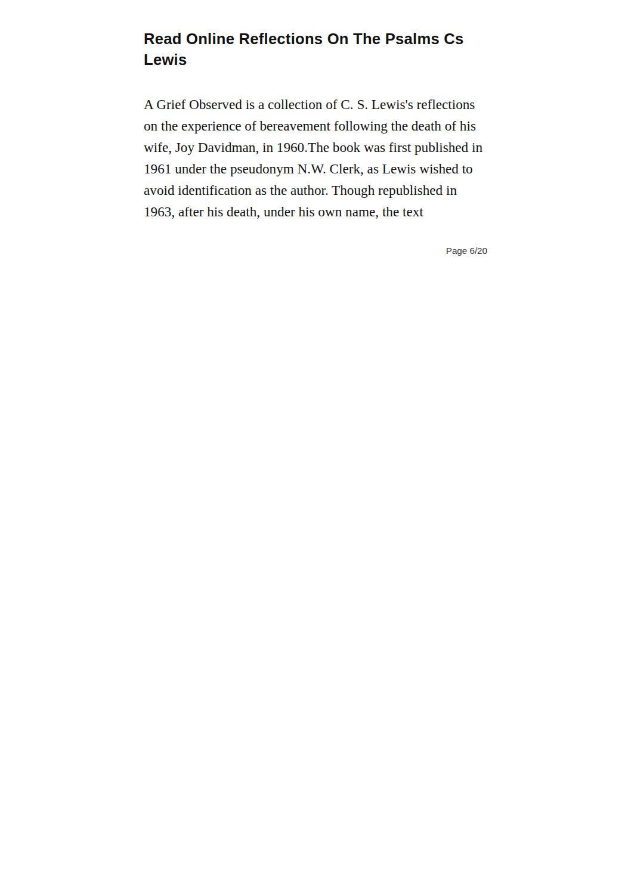Read Online Reflections On The Psalms Cs Lewis
A Grief Observed is a collection of C. S. Lewis's reflections on the experience of bereavement following the death of his wife, Joy Davidman, in 1960.The book was first published in 1961 under the pseudonym N.W. Clerk, as Lewis wished to avoid identification as the author. Though republished in 1963, after his death, under his own name, the text
Page 6/20